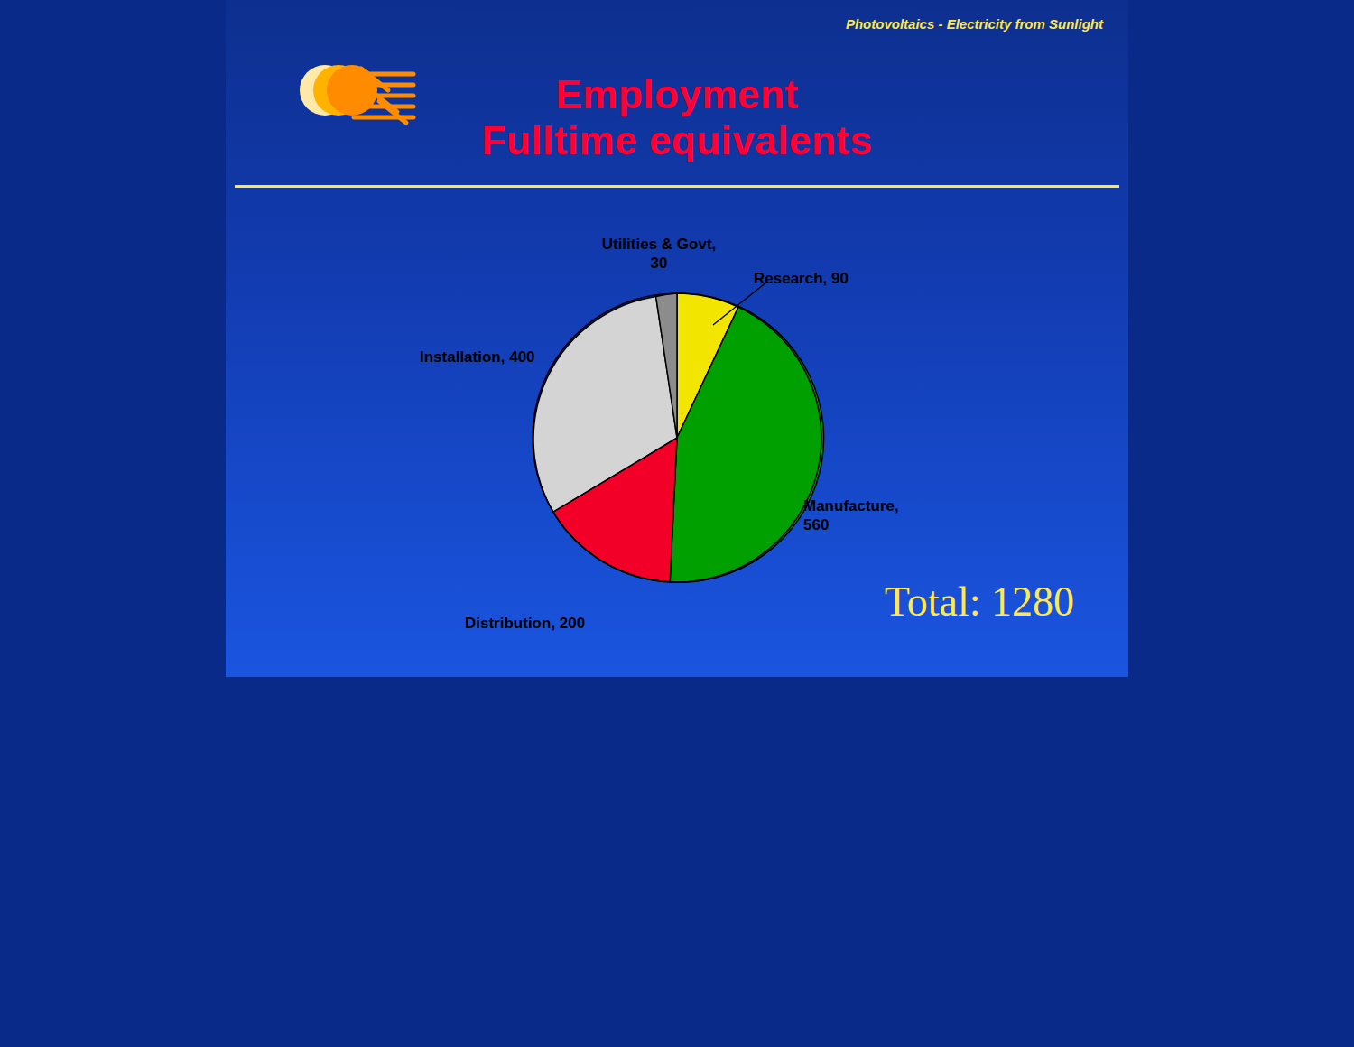Photovoltaics - Electricity from Sunlight
Employment
Fulltime equivalents
Utilities & Govt,
30
Research, 90
Installation, 400
Manufacture,
560
Distribution, 200
Total: 1280